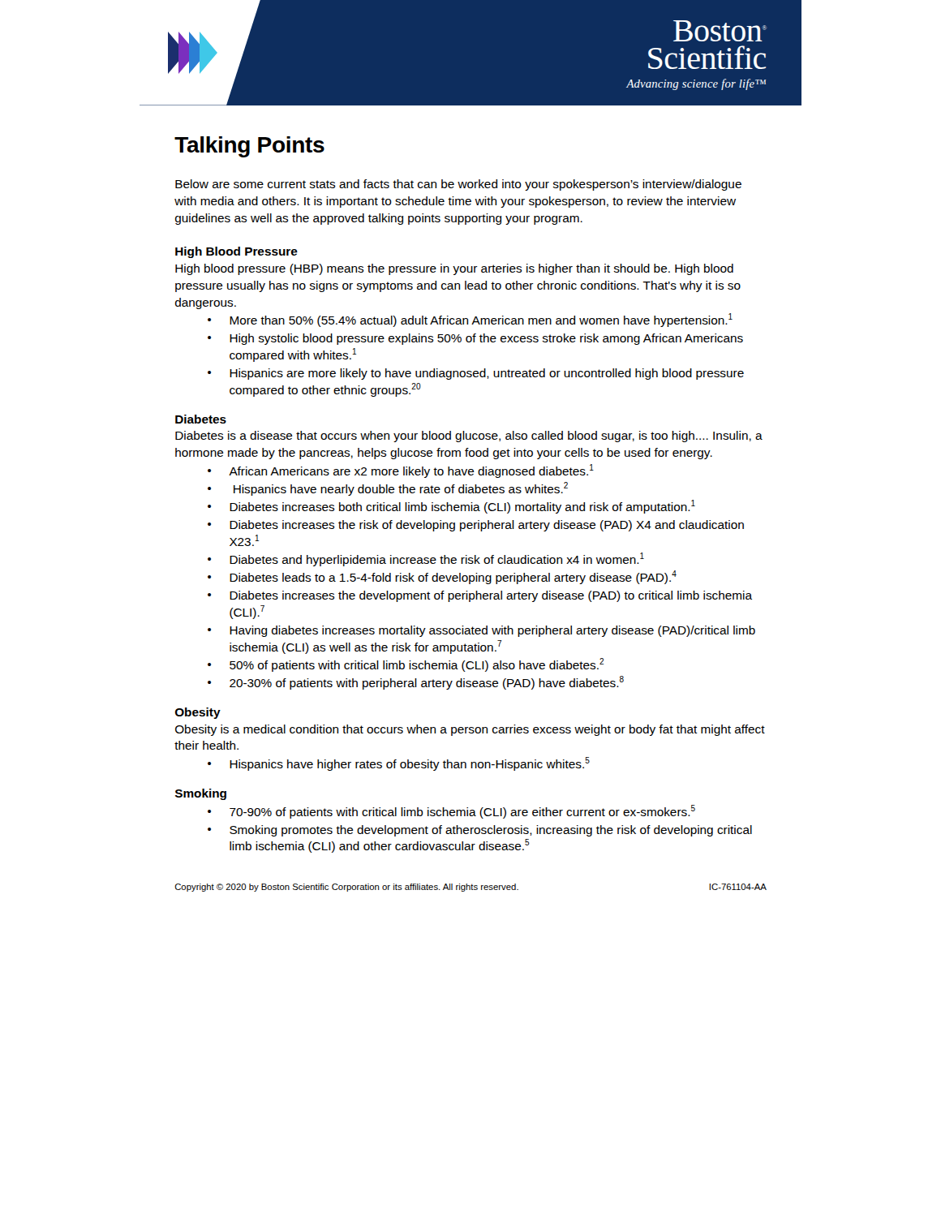Boston®
Scientific
Advancing science for life™
Talking Points
Below are some current stats and facts that can be worked into your spokesperson’s interview/dialogue with media and others. It is important to schedule time with your spokesperson, to review the interview guidelines as well as the approved talking points supporting your program.
High Blood Pressure
High blood pressure (HBP) means the pressure in your arteries is higher than it should be. High blood pressure usually has no signs or symptoms and can lead to other chronic conditions. That's why it is so dangerous.
More than 50% (55.4% actual) adult African American men and women have hypertension.1
High systolic blood pressure explains 50% of the excess stroke risk among African Americans compared with whites.1
Hispanics are more likely to have undiagnosed, untreated or uncontrolled high blood pressure compared to other ethnic groups.20
Diabetes
Diabetes is a disease that occurs when your blood glucose, also called blood sugar, is too high.... Insulin, a hormone made by the pancreas, helps glucose from food get into your cells to be used for energy.
African Americans are x2 more likely to have diagnosed diabetes.1
Hispanics have nearly double the rate of diabetes as whites.2
Diabetes increases both critical limb ischemia (CLI) mortality and risk of amputation.1
Diabetes increases the risk of developing peripheral artery disease (PAD) X4 and claudication X23.1
Diabetes and hyperlipidemia increase the risk of claudication x4 in women.1
Diabetes leads to a 1.5-4-fold risk of developing peripheral artery disease (PAD).4
Diabetes increases the development of peripheral artery disease (PAD) to critical limb ischemia (CLI).7
Having diabetes increases mortality associated with peripheral artery disease (PAD)/critical limb ischemia (CLI) as well as the risk for amputation.7
50% of patients with critical limb ischemia (CLI) also have diabetes.2
20-30% of patients with peripheral artery disease (PAD) have diabetes.8
Obesity
Obesity is a medical condition that occurs when a person carries excess weight or body fat that might affect their health.
Hispanics have higher rates of obesity than non-Hispanic whites.5
Smoking
70-90% of patients with critical limb ischemia (CLI) are either current or ex-smokers.5
Smoking promotes the development of atherosclerosis, increasing the risk of developing critical limb ischemia (CLI) and other cardiovascular disease.5
Copyright © 2020 by Boston Scientific Corporation or its affiliates. All rights reserved. IC-761104-AA